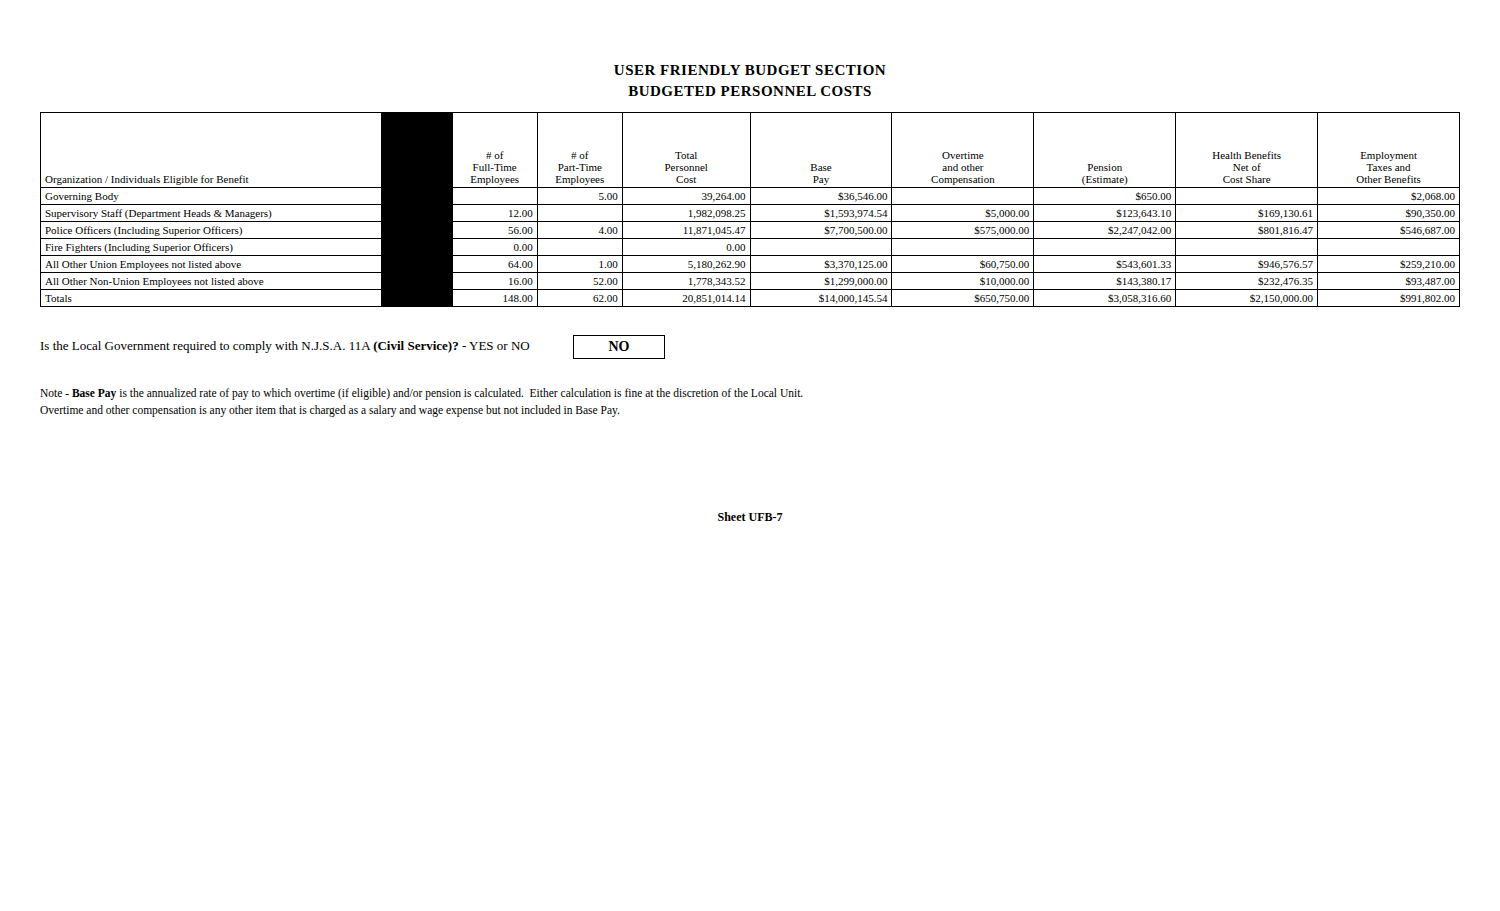USER FRIENDLY BUDGET SECTION
BUDGETED PERSONNEL COSTS
| Organization / Individuals Eligible for Benefit | | # of Full-Time Employees | # of Part-Time Employees | Total Personnel Cost | Base Pay | Overtime and other Compensation | Pension (Estimate) | Health Benefits Net of Cost Share | Employment Taxes and Other Benefits |
| --- | --- | --- | --- | --- | --- | --- | --- | --- | --- |
| Governing Body | | | 5.00 | 39,264.00 | $36,546.00 | | $650.00 | | $2,068.00 |
| Supervisory Staff (Department Heads & Managers) | | 12.00 | | 1,982,098.25 | $1,593,974.54 | $5,000.00 | $123,643.10 | $169,130.61 | $90,350.00 |
| Police Officers (Including Superior Officers) | | 56.00 | 4.00 | 11,871,045.47 | $7,700,500.00 | $575,000.00 | $2,247,042.00 | $801,816.47 | $546,687.00 |
| Fire Fighters (Including Superior Officers) | | 0.00 | | 0.00 | | | | | |
| All Other Union Employees not listed above | | 64.00 | 1.00 | 5,180,262.90 | $3,370,125.00 | $60,750.00 | $543,601.33 | $946,576.57 | $259,210.00 |
| All Other Non-Union Employees not listed above | | 16.00 | 52.00 | 1,778,343.52 | $1,299,000.00 | $10,000.00 | $143,380.17 | $232,476.35 | $93,487.00 |
| Totals | | 148.00 | 62.00 | 20,851,014.14 | $14,000,145.54 | $650,750.00 | $3,058,316.60 | $2,150,000.00 | $991,802.00 |
Is the Local Government required to comply with N.J.S.A. 11A (Civil Service)? - YES or NO NO
Note - Base Pay is the annualized rate of pay to which overtime (if eligible) and/or pension is calculated. Either calculation is fine at the discretion of the Local Unit.
Overtime and other compensation is any other item that is charged as a salary and wage expense but not included in Base Pay.
Sheet UFB-7